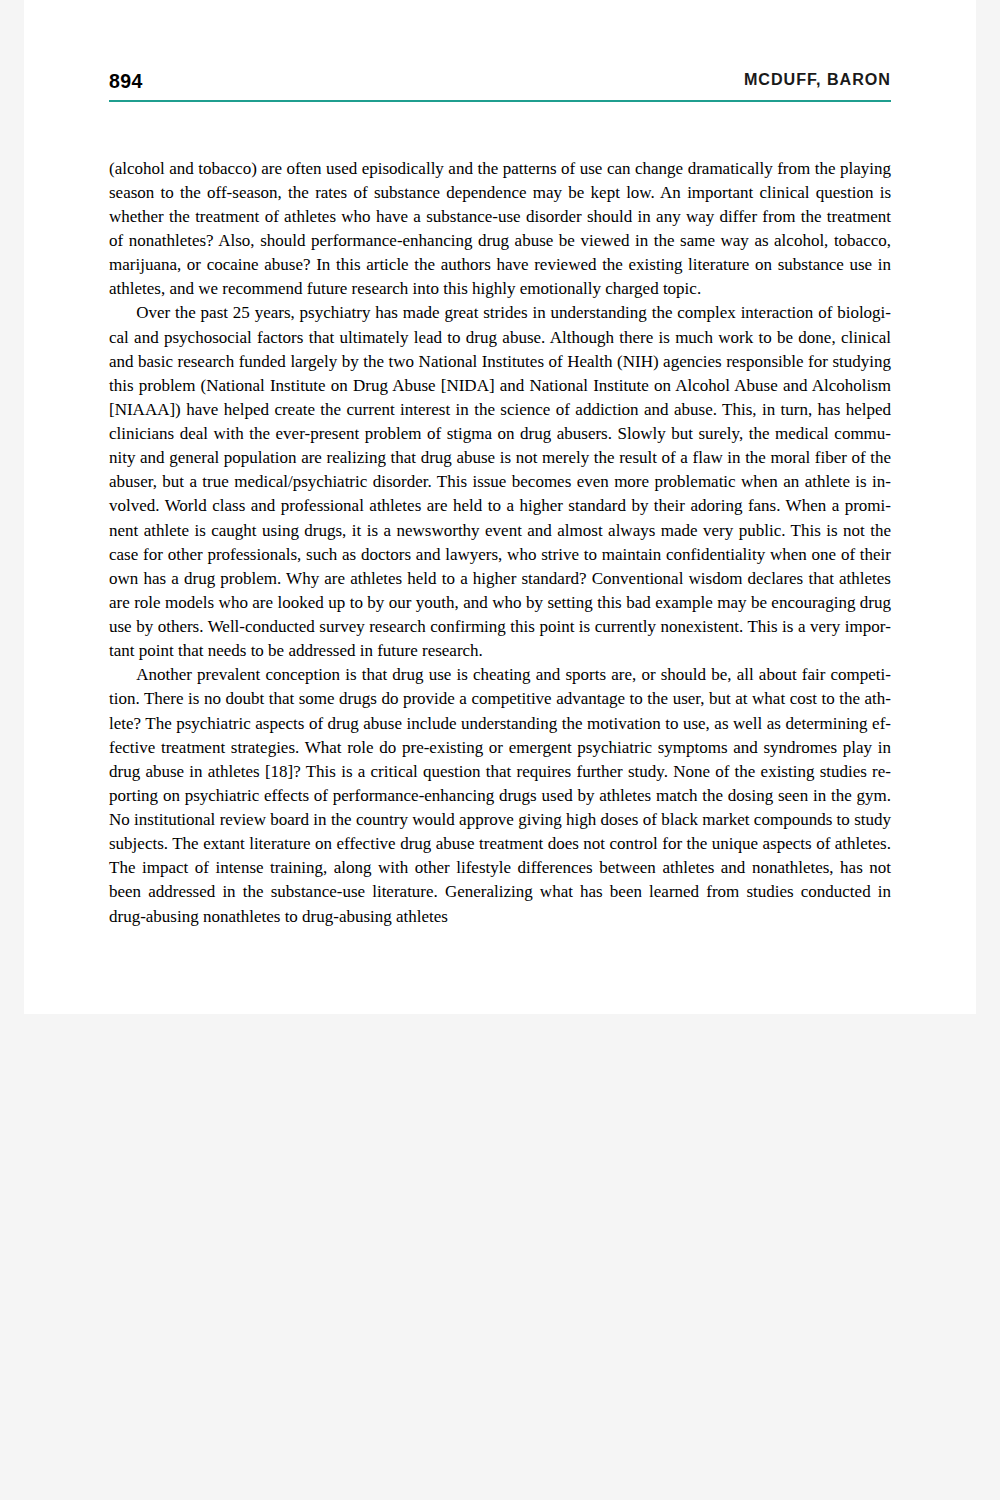894
MCDUFF, BARON
(alcohol and tobacco) are often used episodically and the patterns of use can change dramatically from the playing season to the off-season, the rates of substance dependence may be kept low. An important clinical question is whether the treatment of athletes who have a substance-use disorder should in any way differ from the treatment of nonathletes? Also, should performance-enhancing drug abuse be viewed in the same way as alcohol, tobacco, marijuana, or cocaine abuse? In this article the authors have reviewed the existing literature on substance use in athletes, and we recommend future research into this highly emotionally charged topic.
Over the past 25 years, psychiatry has made great strides in understanding the complex interaction of biological and psychosocial factors that ultimately lead to drug abuse. Although there is much work to be done, clinical and basic research funded largely by the two National Institutes of Health (NIH) agencies responsible for studying this problem (National Institute on Drug Abuse [NIDA] and National Institute on Alcohol Abuse and Alcoholism [NIAAA]) have helped create the current interest in the science of addiction and abuse. This, in turn, has helped clinicians deal with the ever-present problem of stigma on drug abusers. Slowly but surely, the medical community and general population are realizing that drug abuse is not merely the result of a flaw in the moral fiber of the abuser, but a true medical/psychiatric disorder. This issue becomes even more problematic when an athlete is involved. World class and professional athletes are held to a higher standard by their adoring fans. When a prominent athlete is caught using drugs, it is a newsworthy event and almost always made very public. This is not the case for other professionals, such as doctors and lawyers, who strive to maintain confidentiality when one of their own has a drug problem. Why are athletes held to a higher standard? Conventional wisdom declares that athletes are role models who are looked up to by our youth, and who by setting this bad example may be encouraging drug use by others. Well-conducted survey research confirming this point is currently nonexistent. This is a very important point that needs to be addressed in future research.
Another prevalent conception is that drug use is cheating and sports are, or should be, all about fair competition. There is no doubt that some drugs do provide a competitive advantage to the user, but at what cost to the athlete? The psychiatric aspects of drug abuse include understanding the motivation to use, as well as determining effective treatment strategies. What role do pre-existing or emergent psychiatric symptoms and syndromes play in drug abuse in athletes [18]? This is a critical question that requires further study. None of the existing studies reporting on psychiatric effects of performance-enhancing drugs used by athletes match the dosing seen in the gym. No institutional review board in the country would approve giving high doses of black market compounds to study subjects. The extant literature on effective drug abuse treatment does not control for the unique aspects of athletes. The impact of intense training, along with other lifestyle differences between athletes and nonathletes, has not been addressed in the substance-use literature. Generalizing what has been learned from studies conducted in drug-abusing nonathletes to drug-abusing athletes